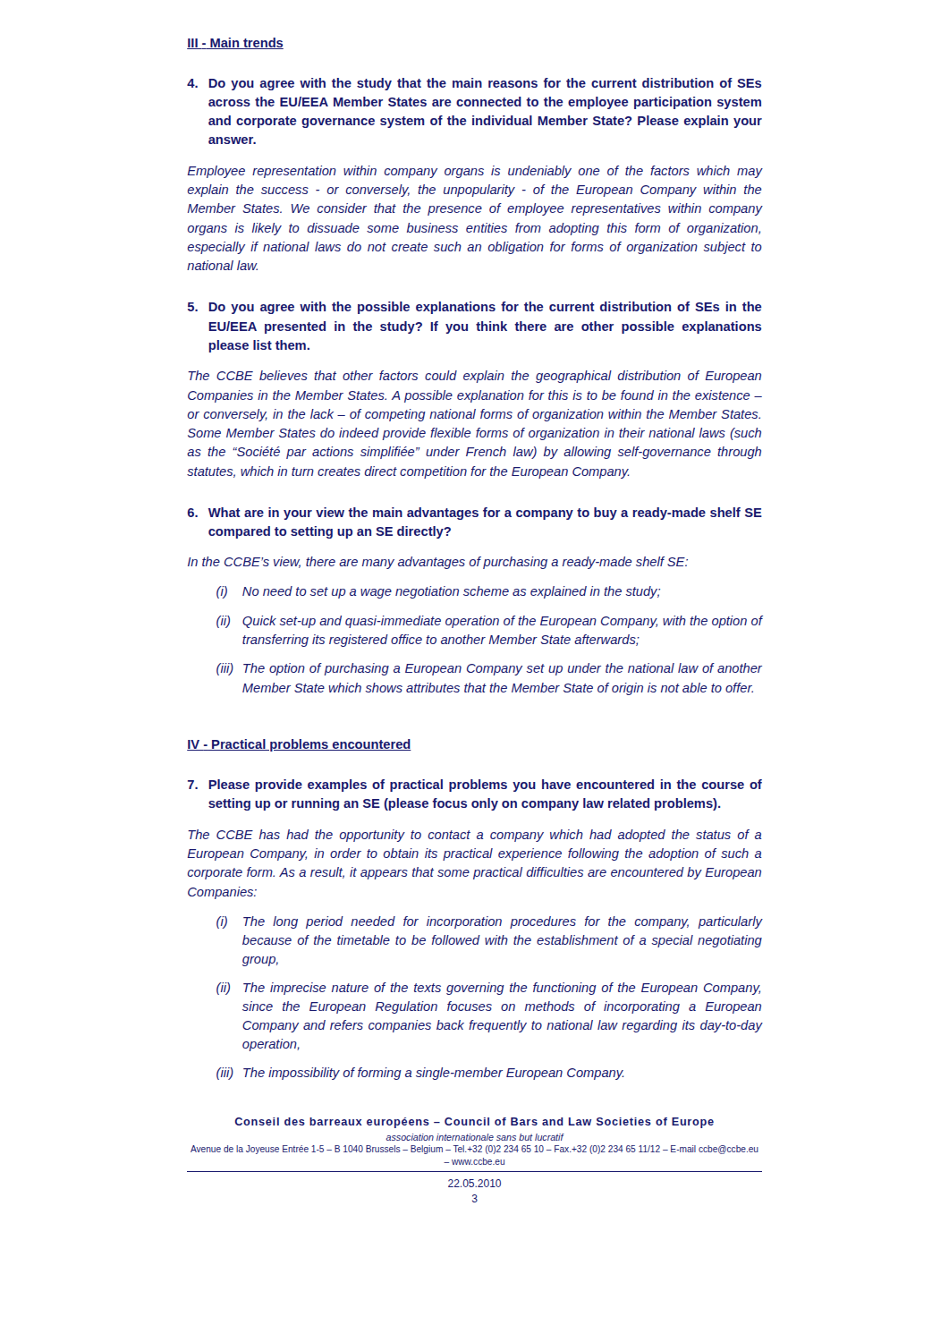III - Main trends
4. Do you agree with the study that the main reasons for the current distribution of SEs across the EU/EEA Member States are connected to the employee participation system and corporate governance system of the individual Member State? Please explain your answer.
Employee representation within company organs is undeniably one of the factors which may explain the success - or conversely, the unpopularity - of the European Company within the Member States. We consider that the presence of employee representatives within company organs is likely to dissuade some business entities from adopting this form of organization, especially if national laws do not create such an obligation for forms of organization subject to national law.
5. Do you agree with the possible explanations for the current distribution of SEs in the EU/EEA presented in the study? If you think there are other possible explanations please list them.
The CCBE believes that other factors could explain the geographical distribution of European Companies in the Member States. A possible explanation for this is to be found in the existence – or conversely, in the lack – of competing national forms of organization within the Member States. Some Member States do indeed provide flexible forms of organization in their national laws (such as the “Société par actions simplifiée” under French law) by allowing self-governance through statutes, which in turn creates direct competition for the European Company.
6. What are in your view the main advantages for a company to buy a ready-made shelf SE compared to setting up an SE directly?
In the CCBE’s view, there are many advantages of purchasing a ready-made shelf SE:
(i) No need to set up a wage negotiation scheme as explained in the study;
(ii) Quick set-up and quasi-immediate operation of the European Company, with the option of transferring its registered office to another Member State afterwards;
(iii) The option of purchasing a European Company set up under the national law of another Member State which shows attributes that the Member State of origin is not able to offer.
IV - Practical problems encountered
7. Please provide examples of practical problems you have encountered in the course of setting up or running an SE (please focus only on company law related problems).
The CCBE has had the opportunity to contact a company which had adopted the status of a European Company, in order to obtain its practical experience following the adoption of such a corporate form. As a result, it appears that some practical difficulties are encountered by European Companies:
(i) The long period needed for incorporation procedures for the company, particularly because of the timetable to be followed with the establishment of a special negotiating group,
(ii) The imprecise nature of the texts governing the functioning of the European Company, since the European Regulation focuses on methods of incorporating a European Company and refers companies back frequently to national law regarding its day-to-day operation,
(iii) The impossibility of forming a single-member European Company.
Conseil des barreaux européens – Council of Bars and Law Societies of Europe
association internationale sans but lucratif
Avenue de la Joyeuse Entrée 1-5 – B 1040 Brussels – Belgium – Tel.+32 (0)2 234 65 10 – Fax.+32 (0)2 234 65 11/12 – E-mail ccbe@ccbe.eu – www.ccbe.eu
22.05.2010
3